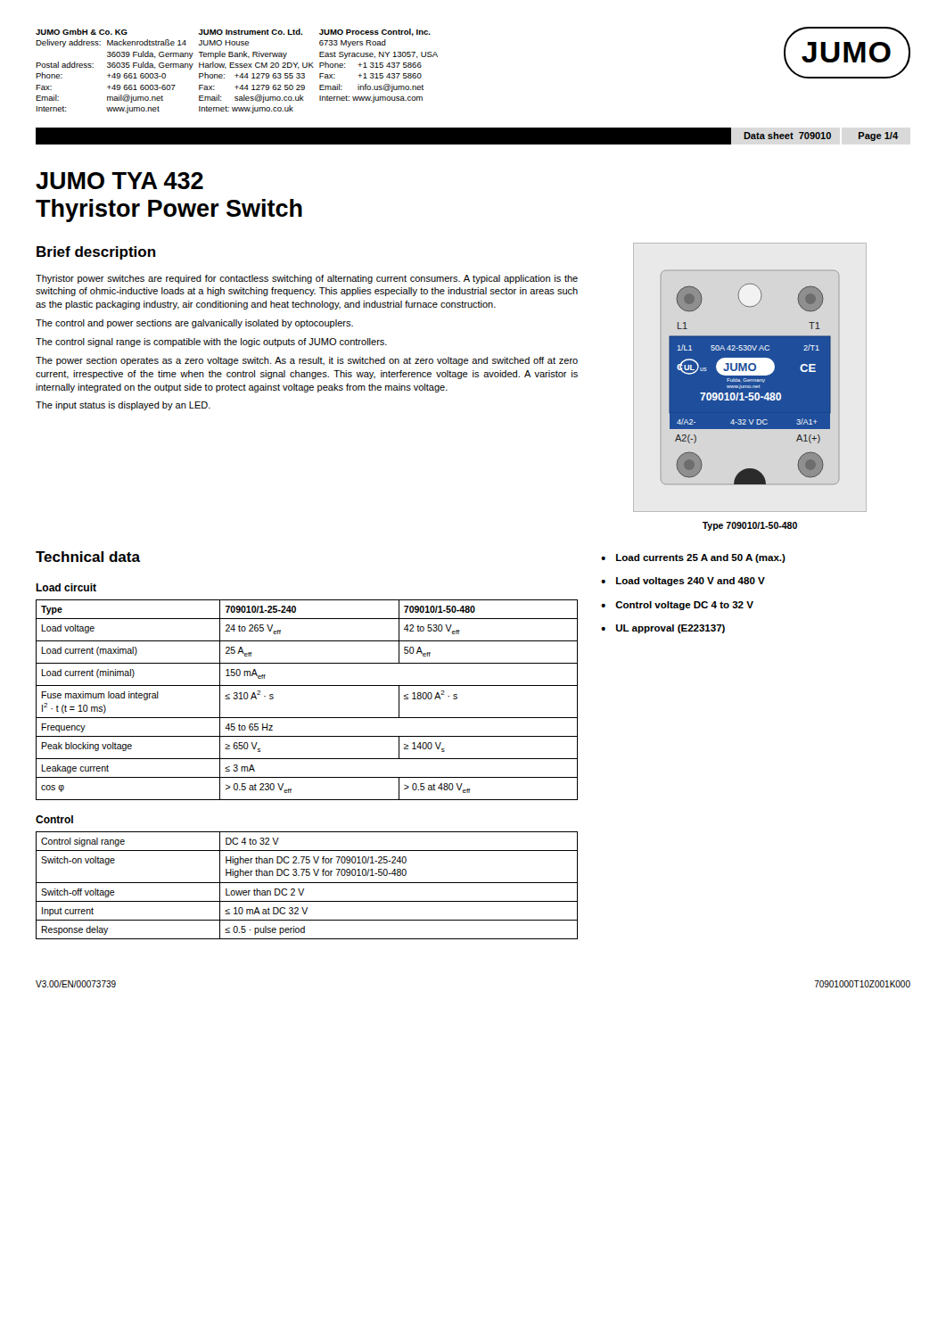| JUMO GmbH & Co. KG | JUMO Instrument Co. Ltd. | JUMO Process Control, Inc. |
| Delivery address: | Mackenrodtstraße 14 | JUMO House | 6733 Myers Road |
| | 36039 Fulda, Germany | Temple Bank, Riverway | East Syracuse, NY 13057, USA |
| Postal address: | 36035 Fulda, Germany | Harlow, Essex CM 20 2DY, UK | Phone: | +1 315 437 5866 |
| Phone: | +49 661 6003-0 | Phone: | +44 1279 63 55 33 | Fax: | +1 315 437 5860 |
| Fax: | +49 661 6003-607 | Fax: | +44 1279 62 50 29 | Email: | info.us@jumo.net |
| Email: | mail@jumo.net | Email: | sales@jumo.co.uk | Internet: www.jumousa.com |
| Internet: | www.jumo.net | Internet: www.jumo.co.uk | |
JUMO
Data sheet 709010
Page 1/4
JUMO TYA 432
Thyristor Power Switch
Brief description
Thyristor power switches are required for contactless switching of alternating current consumers. A typical application is the switching of ohmic-inductive loads at a high switching frequency. This applies especially to the industrial sector in areas such as the plastic packaging industry, air conditioning and heat technology, and industrial furnace construction.
The control and power sections are galvanically isolated by optocouplers.
The control signal range is compatible with the logic outputs of JUMO controllers.
The power section operates as a zero voltage switch. As a result, it is switched on at zero voltage and switched off at zero current, irrespective of the time when the control signal changes. This way, interference voltage is avoided. A varistor is internally integrated on the output side to protect against voltage peaks from the mains voltage.
The input status is displayed by an LED.
L1 T1 1/L1 50A 42-530V AC 2/T1 c UL us JUMO Fulda, Germany www.jumo.net CE 709010/1-50-480 4/A2- 4-32 V DC 3/A1+ A2(-) A1(+)
Type 709010/1-50-480
Technical data
Load circuit
| Type | 709010/1-25-240 | 709010/1-50-480 |
| --- | --- | --- |
| Load voltage | 24 to 265 V eff | 42 to 530 V eff |
| Load current (maximal) | 25 A eff | 50 A eff |
| Load current (minimal) | 150 mA eff |
| Fuse maximum load integral I 2 · t (t = 10 ms) | ≤ 310 A 2 · s | ≤ 1800 A 2 · s |
| Frequency | 45 to 65 Hz |
| Peak blocking voltage | ≥ 650 V s | ≥ 1400 V s |
| Leakage current | ≤ 3 mA |
| cos φ | > 0.5 at 230 V eff | > 0.5 at 480 V eff |
Control
| Control signal range | DC 4 to 32 V |
| Switch-on voltage | Higher than DC 2.75 V for 709010/1-25-240 Higher than DC 3.75 V for 709010/1-50-480 |
| Switch-off voltage | Lower than DC 2 V |
| Input current | ≤ 10 mA at DC 32 V |
| Response delay | ≤ 0.5 · pulse period |
Load currents 25 A and 50 A (max.)
Load voltages 240 V and 480 V
Control voltage DC 4 to 32 V
UL approval (E223137)
V3.00/EN/00073739
70901000T10Z001K000